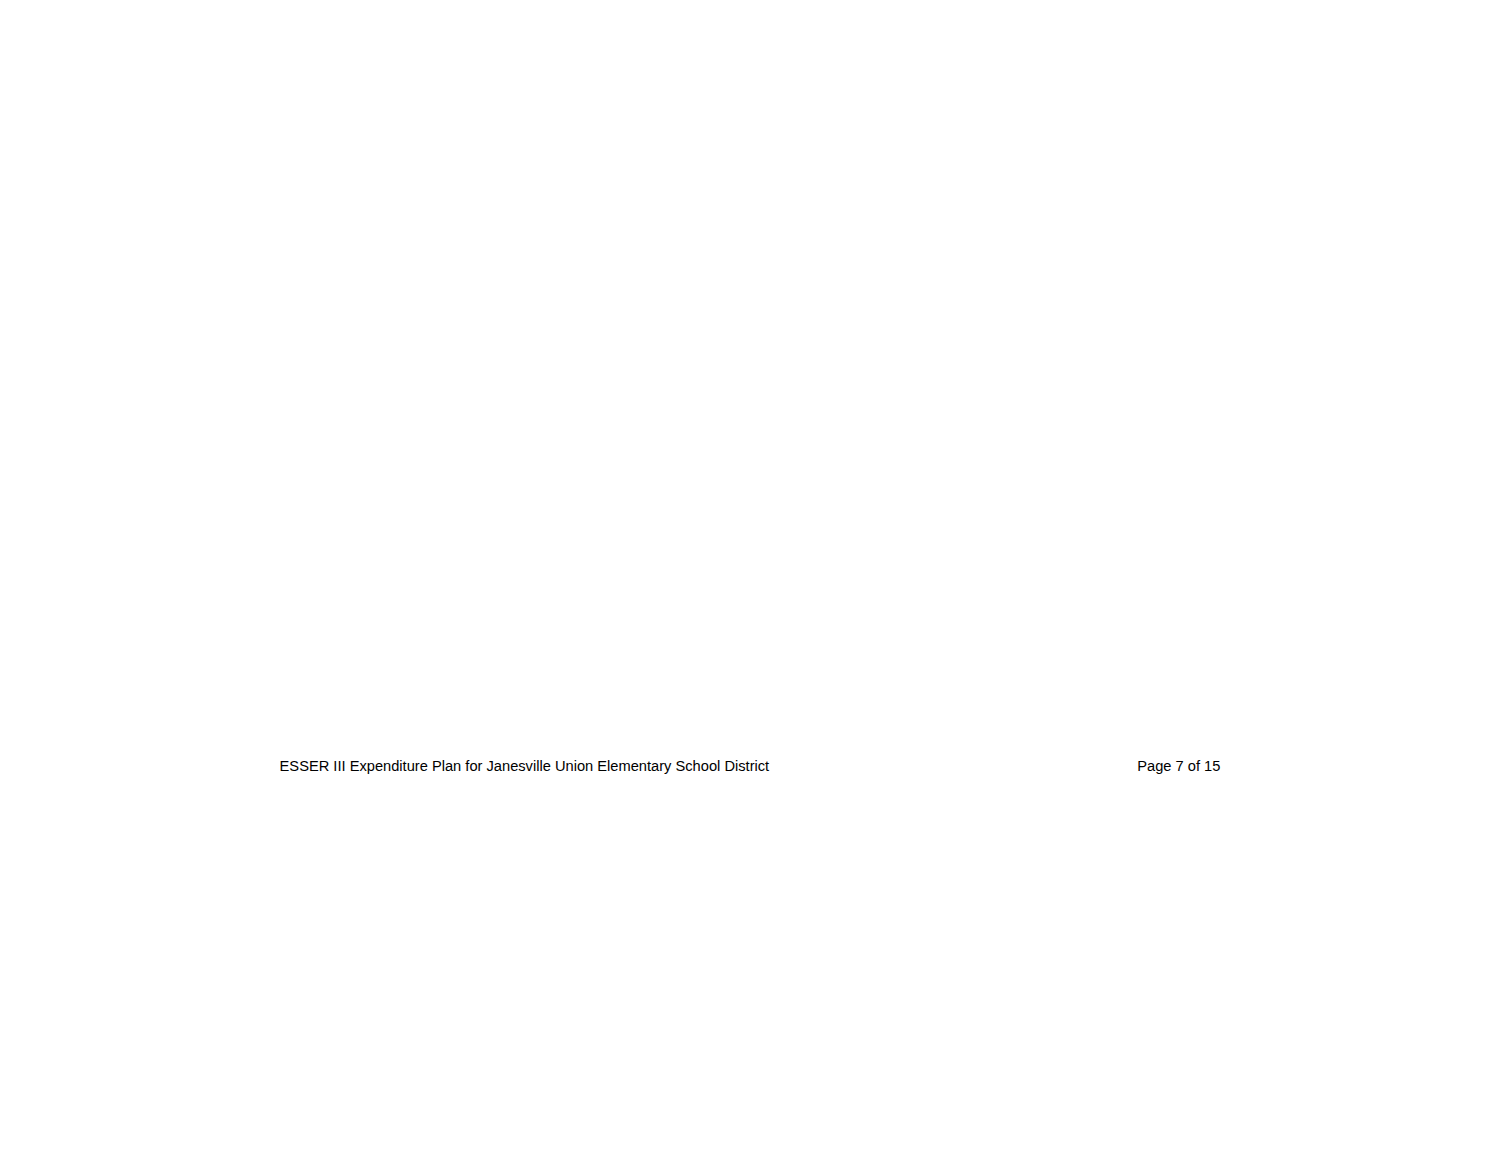ESSER III Expenditure Plan for Janesville Union Elementary School District
Page 7 of 15